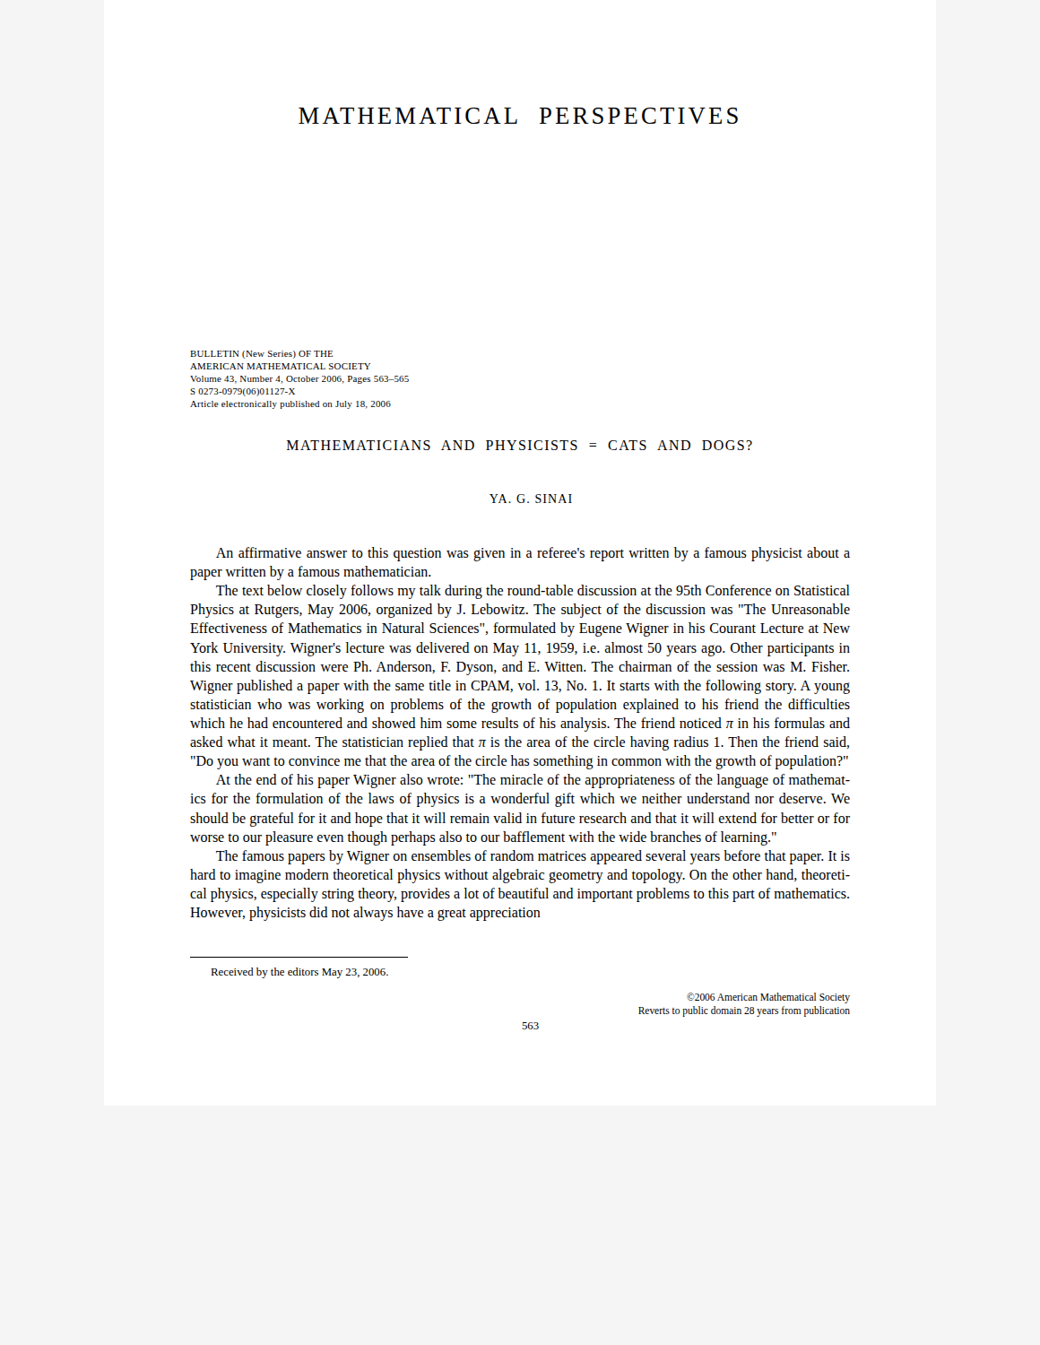MATHEMATICAL PERSPECTIVES
BULLETIN (New Series) OF THE
AMERICAN MATHEMATICAL SOCIETY
Volume 43, Number 4, October 2006, Pages 563–565
S 0273-0979(06)01127-X
Article electronically published on July 18, 2006
MATHEMATICIANS AND PHYSICISTS = CATS AND DOGS?
YA. G. SINAI
An affirmative answer to this question was given in a referee's report written by a famous physicist about a paper written by a famous mathematician.
The text below closely follows my talk during the round-table discussion at the 95th Conference on Statistical Physics at Rutgers, May 2006, organized by J. Lebowitz. The subject of the discussion was "The Unreasonable Effectiveness of Mathematics in Natural Sciences", formulated by Eugene Wigner in his Courant Lecture at New York University. Wigner's lecture was delivered on May 11, 1959, i.e. almost 50 years ago. Other participants in this recent discussion were Ph. Anderson, F. Dyson, and E. Witten. The chairman of the session was M. Fisher. Wigner published a paper with the same title in CPAM, vol. 13, No. 1. It starts with the following story. A young statistician who was working on problems of the growth of population explained to his friend the difficulties which he had encountered and showed him some results of his analysis. The friend noticed π in his formulas and asked what it meant. The statistician replied that π is the area of the circle having radius 1. Then the friend said, "Do you want to convince me that the area of the circle has something in common with the growth of population?"
At the end of his paper Wigner also wrote: "The miracle of the appropriateness of the language of mathematics for the formulation of the laws of physics is a wonderful gift which we neither understand nor deserve. We should be grateful for it and hope that it will remain valid in future research and that it will extend for better or for worse to our pleasure even though perhaps also to our bafflement with the wide branches of learning."
The famous papers by Wigner on ensembles of random matrices appeared several years before that paper. It is hard to imagine modern theoretical physics without algebraic geometry and topology. On the other hand, theoretical physics, especially string theory, provides a lot of beautiful and important problems to this part of mathematics. However, physicists did not always have a great appreciation
Received by the editors May 23, 2006.
©2006 American Mathematical Society
Reverts to public domain 28 years from publication
563